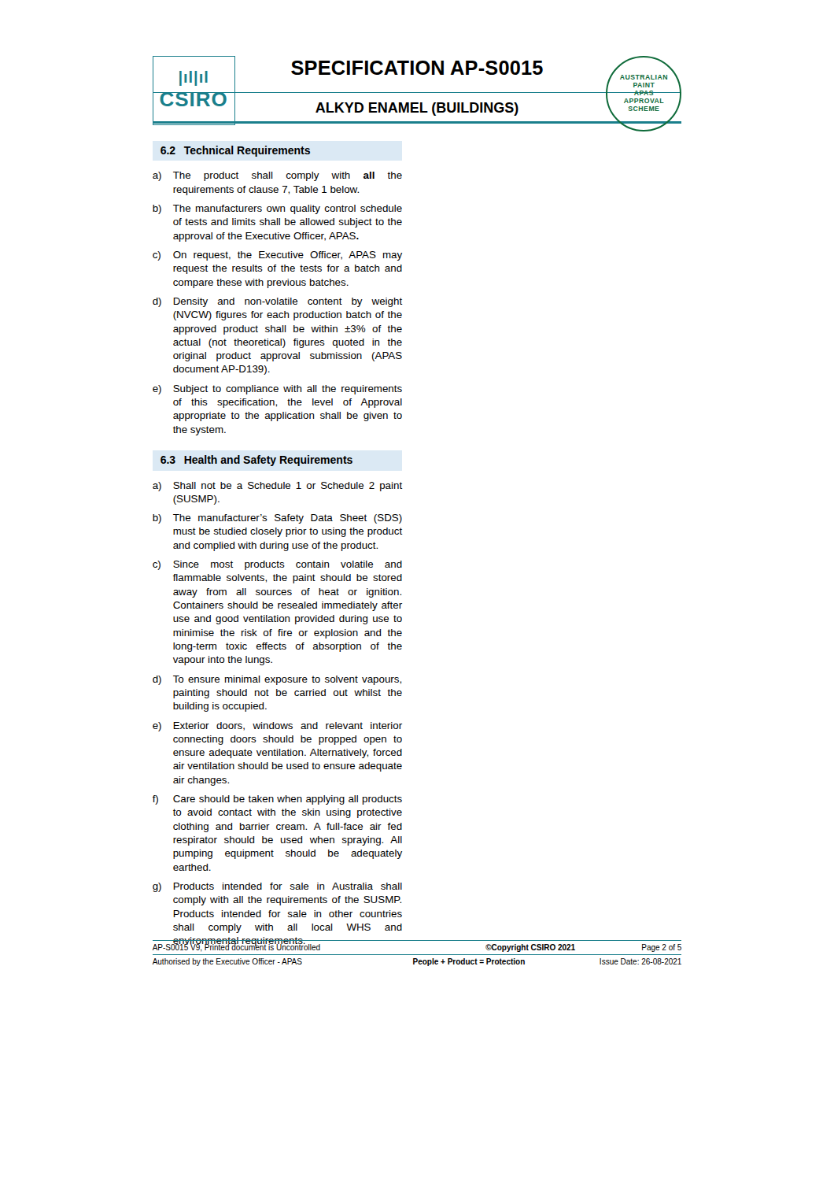|ıl|ıl
CSIRO
AUSTRALIAN PAINT
APAS
APPROVAL SCHEME
SPECIFICATION AP-S0015
ALKYD ENAMEL (BUILDINGS)
6.2 Technical Requirements
The product shall comply with all the requirements of clause 7, Table 1 below.
The manufacturers own quality control schedule of tests and limits shall be allowed subject to the approval of the Executive Officer, APAS.
On request, the Executive Officer, APAS may request the results of the tests for a batch and compare these with previous batches.
Density and non-volatile content by weight (NVCW) figures for each production batch of the approved product shall be within ±3% of the actual (not theoretical) figures quoted in the original product approval submission (APAS document AP-D139).
Subject to compliance with all the requirements of this specification, the level of Approval appropriate to the application shall be given to the system.
6.3 Health and Safety Requirements
Shall not be a Schedule 1 or Schedule 2 paint (SUSMP).
The manufacturer’s Safety Data Sheet (SDS) must be studied closely prior to using the product and complied with during use of the product.
Since most products contain volatile and flammable solvents, the paint should be stored away from all sources of heat or ignition. Containers should be resealed immediately after use and good ventilation provided during use to minimise the risk of fire or explosion and the long-term toxic effects of absorption of the vapour into the lungs.
To ensure minimal exposure to solvent vapours, painting should not be carried out whilst the building is occupied.
Exterior doors, windows and relevant interior connecting doors should be propped open to ensure adequate ventilation. Alternatively, forced air ventilation should be used to ensure adequate air changes.
Care should be taken when applying all products to avoid contact with the skin using protective clothing and barrier cream. A full-face air fed respirator should be used when spraying. All pumping equipment should be adequately earthed.
Products intended for sale in Australia shall comply with all the requirements of the SUSMP. Products intended for sale in other countries shall comply with all local WHS and environmental requirements.
| AP-S0015 V9, Printed document is Uncontrolled | ©Copyright CSIRO 2021 | Page 2 of 5 |
| Authorised by the Executive Officer - APAS | People + Product = Protection | Issue Date: 26-08-2021 |